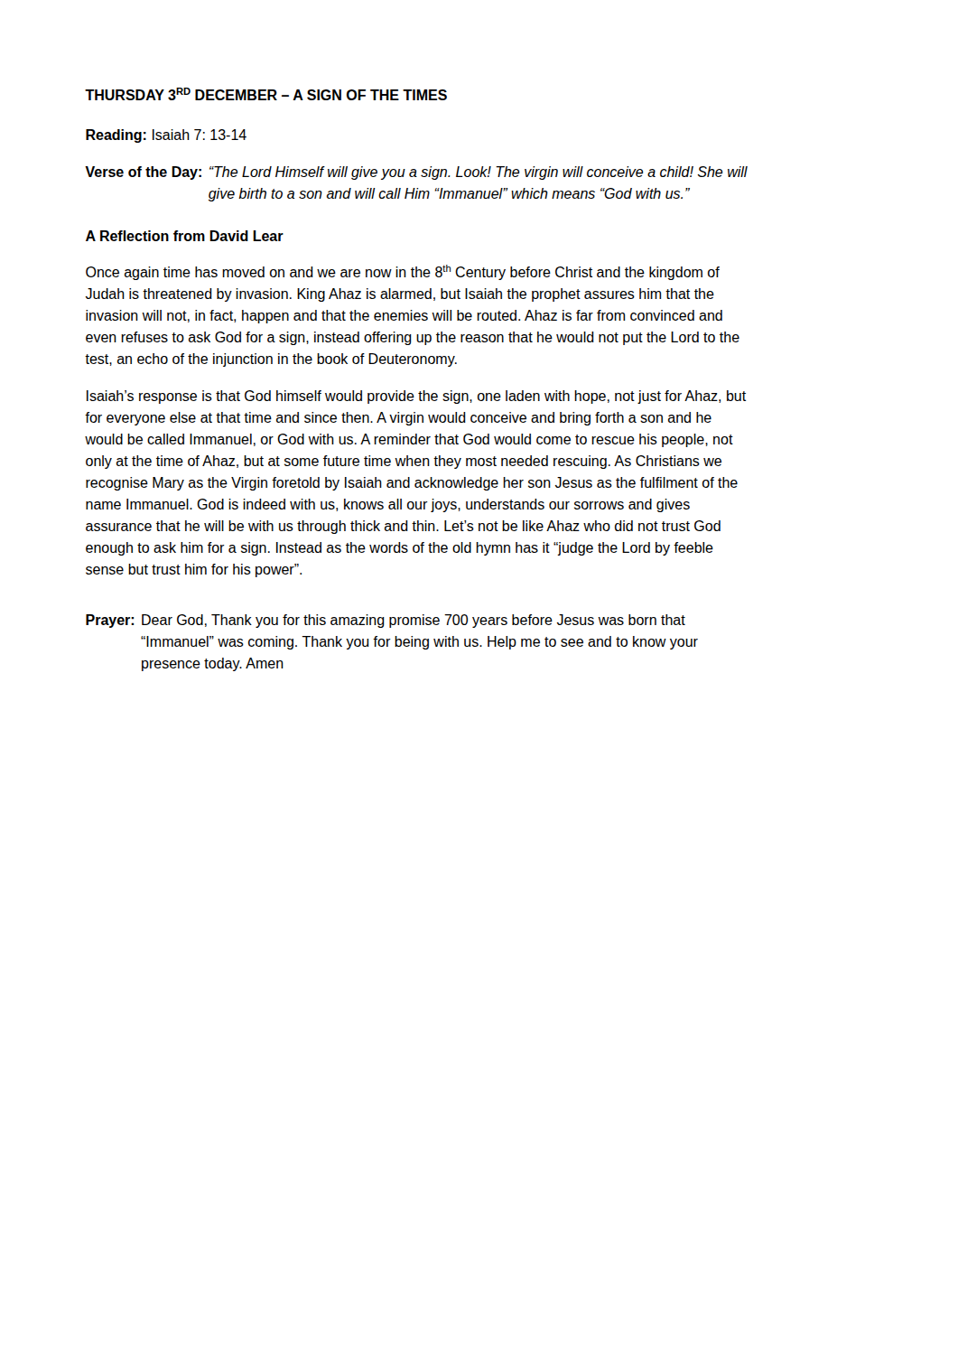Thursday 3rd December – A Sign of the Times
Reading: Isaiah 7: 13-14
Verse of the Day: “The Lord Himself will give you a sign. Look! The virgin will conceive a child! She will give birth to a son and will call Him “Immanuel” which means “God with us.”
A Reflection from David Lear
Once again time has moved on and we are now in the 8th Century before Christ and the kingdom of Judah is threatened by invasion. King Ahaz is alarmed, but Isaiah the prophet assures him that the invasion will not, in fact, happen and that the enemies will be routed. Ahaz is far from convinced and even refuses to ask God for a sign, instead offering up the reason that he would not put the Lord to the test, an echo of the injunction in the book of Deuteronomy.
Isaiah’s response is that God himself would provide the sign, one laden with hope, not just for Ahaz, but for everyone else at that time and since then. A virgin would conceive and bring forth a son and he would be called Immanuel, or God with us. A reminder that God would come to rescue his people, not only at the time of Ahaz, but at some future time when they most needed rescuing. As Christians we recognise Mary as the Virgin foretold by Isaiah and acknowledge her son Jesus as the fulfilment of the name Immanuel. God is indeed with us, knows all our joys, understands our sorrows and gives assurance that he will be with us through thick and thin. Let’s not be like Ahaz who did not trust God enough to ask him for a sign. Instead as the words of the old hymn has it “judge the Lord by feeble sense but trust him for his power”.
Prayer: Dear God, Thank you for this amazing promise 700 years before Jesus was born that “Immanuel” was coming. Thank you for being with us. Help me to see and to know your presence today. Amen